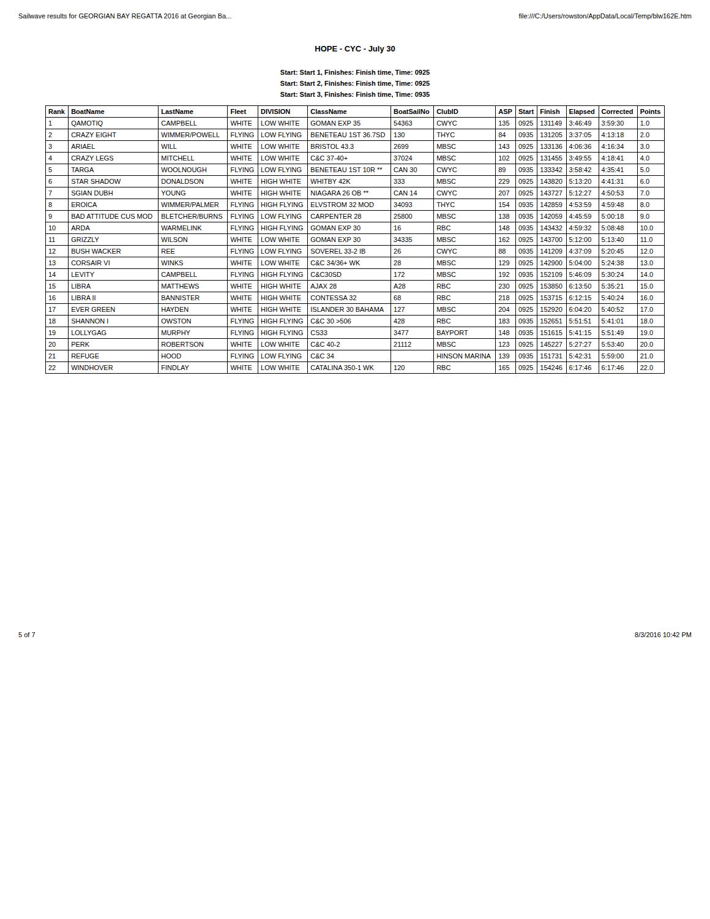Sailwave results for GEORGIAN BAY REGATTA 2016 at Georgian Ba... file:///C:/Users/rowston/AppData/Local/Temp/blw162E.htm
HOPE - CYC - July 30
Start: Start 1, Finishes: Finish time, Time: 0925
Start: Start 2, Finishes: Finish time, Time: 0925
Start: Start 3, Finishes: Finish time, Time: 0935
| Rank | BoatName | LastName | Fleet | DIVISION | ClassName | BoatSailNo | ClubID | ASP | Start | Finish | Elapsed | Corrected | Points |
| --- | --- | --- | --- | --- | --- | --- | --- | --- | --- | --- | --- | --- | --- |
| 1 | QAMOTIQ | CAMPBELL | WHITE | LOW WHITE | GOMAN EXP 35 | 54363 | CWYC | 135 | 0925 | 131149 | 3:46:49 | 3:59:30 | 1.0 |
| 2 | CRAZY EIGHT | WIMMER/POWELL | FLYING | LOW FLYING | BENETEAU 1ST 36.7SD | 130 | THYC | 84 | 0935 | 131205 | 3:37:05 | 4:13:18 | 2.0 |
| 3 | ARIAEL | WILL | WHITE | LOW WHITE | BRISTOL 43.3 | 2699 | MBSC | 143 | 0925 | 133136 | 4:06:36 | 4:16:34 | 3.0 |
| 4 | CRAZY LEGS | MITCHELL | WHITE | LOW WHITE | C&C 37-40+ | 37024 | MBSC | 102 | 0925 | 131455 | 3:49:55 | 4:18:41 | 4.0 |
| 5 | TARGA | WOOLNOUGH | FLYING | LOW FLYING | BENETEAU 1ST 10R ** | CAN 30 | CWYC | 89 | 0935 | 133342 | 3:58:42 | 4:35:41 | 5.0 |
| 6 | STAR SHADOW | DONALDSON | WHITE | HIGH WHITE | WHITBY 42K | 333 | MBSC | 229 | 0925 | 143820 | 5:13:20 | 4:41:31 | 6.0 |
| 7 | SGIAN DUBH | YOUNG | WHITE | HIGH WHITE | NIAGARA 26 OB ** | CAN 14 | CWYC | 207 | 0925 | 143727 | 5:12:27 | 4:50:53 | 7.0 |
| 8 | EROICA | WIMMER/PALMER | FLYING | HIGH FLYING | ELVSTROM 32 MOD | 34093 | THYC | 154 | 0935 | 142859 | 4:53:59 | 4:59:48 | 8.0 |
| 9 | BAD ATTITUDE CUS MOD | BLETCHER/BURNS | FLYING | LOW FLYING | CARPENTER 28 | 25800 | MBSC | 138 | 0935 | 142059 | 4:45:59 | 5:00:18 | 9.0 |
| 10 | ARDA | WARMELINK | FLYING | HIGH FLYING | GOMAN EXP 30 | 16 | RBC | 148 | 0935 | 143432 | 4:59:32 | 5:08:48 | 10.0 |
| 11 | GRIZZLY | WILSON | WHITE | LOW WHITE | GOMAN EXP 30 | 34335 | MBSC | 162 | 0925 | 143700 | 5:12:00 | 5:13:40 | 11.0 |
| 12 | BUSH WACKER | REE | FLYING | LOW FLYING | SOVEREL 33-2 IB | 26 | CWYC | 88 | 0935 | 141209 | 4:37:09 | 5:20:45 | 12.0 |
| 13 | CORSAIR VI | WINKS | WHITE | LOW WHITE | C&C 34/36+ WK | 28 | MBSC | 129 | 0925 | 142900 | 5:04:00 | 5:24:38 | 13.0 |
| 14 | LEVITY | CAMPBELL | FLYING | HIGH FLYING | C&C30SD | 172 | MBSC | 192 | 0935 | 152109 | 5:46:09 | 5:30:24 | 14.0 |
| 15 | LIBRA | MATTHEWS | WHITE | HIGH WHITE | AJAX 28 | A28 | RBC | 230 | 0925 | 153850 | 6:13:50 | 5:35:21 | 15.0 |
| 16 | LIBRA II | BANNISTER | WHITE | HIGH WHITE | CONTESSA 32 | 68 | RBC | 218 | 0925 | 153715 | 6:12:15 | 5:40:24 | 16.0 |
| 17 | EVER GREEN | HAYDEN | WHITE | HIGH WHITE | ISLANDER 30 BAHAMA | 127 | MBSC | 204 | 0925 | 152920 | 6:04:20 | 5:40:52 | 17.0 |
| 18 | SHANNON I | OWSTON | FLYING | HIGH FLYING | C&C 30 >506 | 428 | RBC | 183 | 0935 | 152651 | 5:51:51 | 5:41:01 | 18.0 |
| 19 | LOLLYGAG | MURPHY | FLYING | HIGH FLYING | CS33 | 3477 | BAYPORT | 148 | 0935 | 151615 | 5:41:15 | 5:51:49 | 19.0 |
| 20 | PERK | ROBERTSON | WHITE | LOW WHITE | C&C 40-2 | 21112 | MBSC | 123 | 0925 | 145227 | 5:27:27 | 5:53:40 | 20.0 |
| 21 | REFUGE | HOOD | FLYING | LOW FLYING | C&C 34 | | HINSON MARINA | 139 | 0935 | 151731 | 5:42:31 | 5:59:00 | 21.0 |
| 22 | WINDHOVER | FINDLAY | WHITE | LOW WHITE | CATALINA 350-1 WK | 120 | RBC | 165 | 0925 | 154246 | 6:17:46 | 6:17:46 | 22.0 |
5 of 7 8/3/2016 10:42 PM